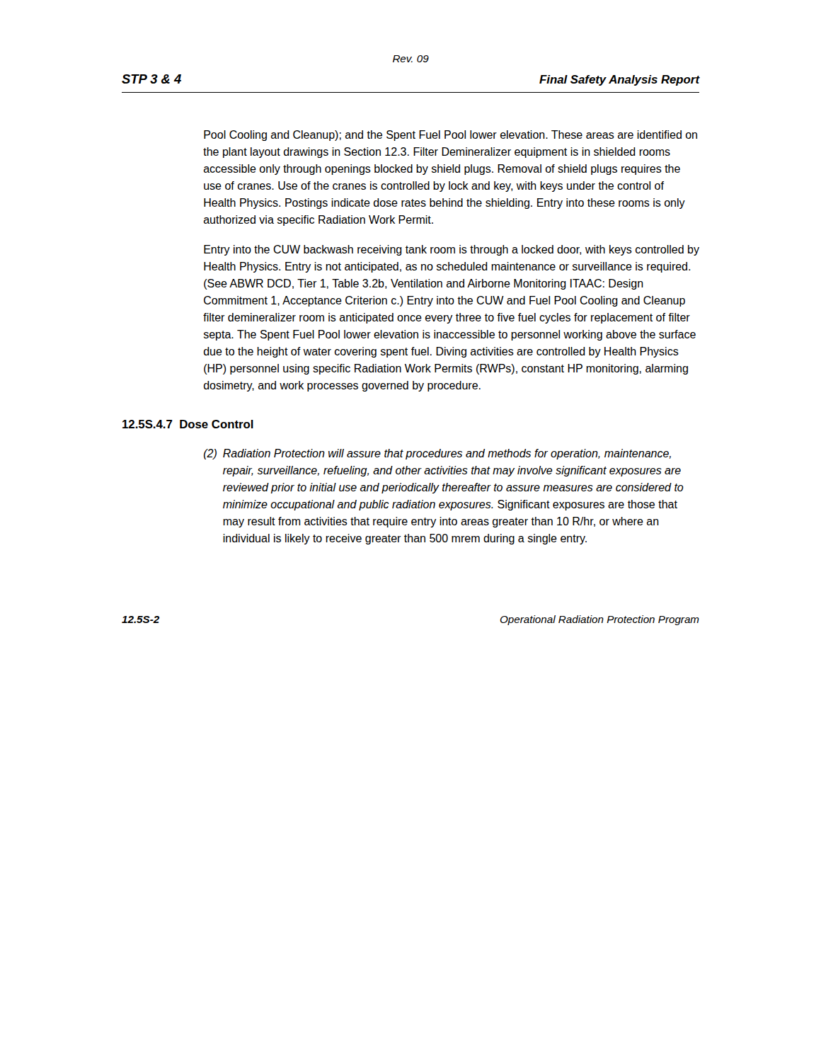Rev. 09
STP 3 & 4
Final Safety Analysis Report
Pool Cooling and Cleanup); and the Spent Fuel Pool lower elevation. These areas are identified on the plant layout drawings in Section 12.3. Filter Demineralizer equipment is in shielded rooms accessible only through openings blocked by shield plugs. Removal of shield plugs requires the use of cranes. Use of the cranes is controlled by lock and key, with keys under the control of Health Physics. Postings indicate dose rates behind the shielding. Entry into these rooms is only authorized via specific Radiation Work Permit.
Entry into the CUW backwash receiving tank room is through a locked door, with keys controlled by Health Physics. Entry is not anticipated, as no scheduled maintenance or surveillance is required. (See ABWR DCD, Tier 1, Table 3.2b, Ventilation and Airborne Monitoring ITAAC: Design Commitment 1, Acceptance Criterion c.) Entry into the CUW and Fuel Pool Cooling and Cleanup filter demineralizer room is anticipated once every three to five fuel cycles for replacement of filter septa. The Spent Fuel Pool lower elevation is inaccessible to personnel working above the surface due to the height of water covering spent fuel. Diving activities are controlled by Health Physics (HP) personnel using specific Radiation Work Permits (RWPs), constant HP monitoring, alarming dosimetry, and work processes governed by procedure.
12.5S.4.7 Dose Control
(2)
Radiation Protection will assure that procedures and methods for operation, maintenance, repair, surveillance, refueling, and other activities that may involve significant exposures are reviewed prior to initial use and periodically thereafter to assure measures are considered to minimize occupational and public radiation exposures. Significant exposures are those that may result from activities that require entry into areas greater than 10 R/hr, or where an individual is likely to receive greater than 500 mrem during a single entry.
12.5S-2
Operational Radiation Protection Program